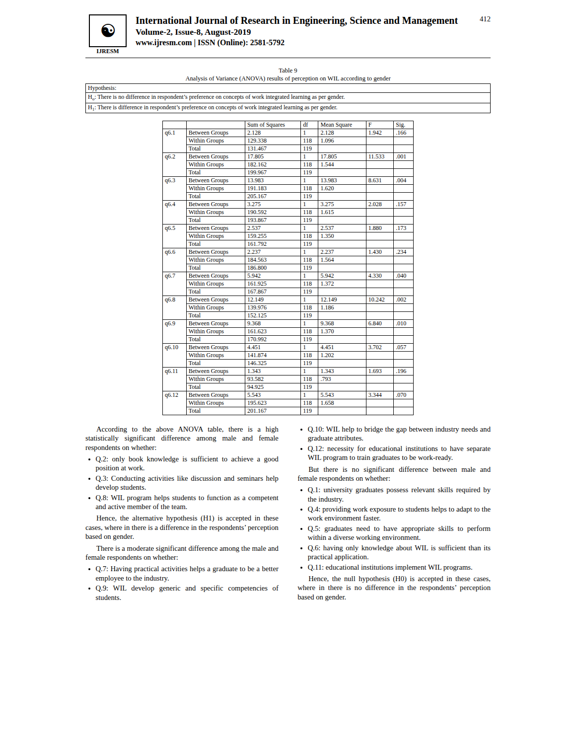☯
IJRESM
International Journal of Research in Engineering, Science and Management
Volume-2, Issue-8, August-2019
www.ijresm.com | ISSN (Online): 2581-5792
412
Table 9 Analysis of Variance (ANOVA) results of perception on WIL according to gender
| Hypothesis: |
| H o : There is no difference in respondent’s preference on concepts of work integrated learning as per gender. |
| H 1 : There is difference in respondent’s preference on concepts of work integrated learning as per gender. |
| | | Sum of Squares | df | Mean Square | F | Sig. |
| --- | --- | --- | --- | --- | --- | --- |
| q6.1 | Between Groups | 2.128 | 1 | 2.128 | 1.942 | .166 |
| Within Groups | 129.338 | 118 | 1.096 | | |
| Total | 131.467 | 119 | | | |
| q6.2 | Between Groups | 17.805 | 1 | 17.805 | 11.533 | .001 |
| Within Groups | 182.162 | 118 | 1.544 | | |
| Total | 199.967 | 119 | | | |
| q6.3 | Between Groups | 13.983 | 1 | 13.983 | 8.631 | .004 |
| Within Groups | 191.183 | 118 | 1.620 | | |
| Total | 205.167 | 119 | | | |
| q6.4 | Between Groups | 3.275 | 1 | 3.275 | 2.028 | .157 |
| Within Groups | 190.592 | 118 | 1.615 | | |
| Total | 193.867 | 119 | | | |
| q6.5 | Between Groups | 2.537 | 1 | 2.537 | 1.880 | .173 |
| Within Groups | 159.255 | 118 | 1.350 | | |
| Total | 161.792 | 119 | | | |
| q6.6 | Between Groups | 2.237 | 1 | 2.237 | 1.430 | .234 |
| Within Groups | 184.563 | 118 | 1.564 | | |
| Total | 186.800 | 119 | | | |
| q6.7 | Between Groups | 5.942 | 1 | 5.942 | 4.330 | .040 |
| Within Groups | 161.925 | 118 | 1.372 | | |
| Total | 167.867 | 119 | | | |
| q6.8 | Between Groups | 12.149 | 1 | 12.149 | 10.242 | .002 |
| Within Groups | 139.976 | 118 | 1.186 | | |
| Total | 152.125 | 119 | | | |
| q6.9 | Between Groups | 9.368 | 1 | 9.368 | 6.840 | .010 |
| Within Groups | 161.623 | 118 | 1.370 | | |
| Total | 170.992 | 119 | | | |
| q6.10 | Between Groups | 4.451 | 1 | 4.451 | 3.702 | .057 |
| Within Groups | 141.874 | 118 | 1.202 | | |
| Total | 146.325 | 119 | | | |
| q6.11 | Between Groups | 1.343 | 1 | 1.343 | 1.693 | .196 |
| Within Groups | 93.582 | 118 | .793 | | |
| Total | 94.925 | 119 | | | |
| q6.12 | Between Groups | 5.543 | 1 | 5.543 | 3.344 | .070 |
| Within Groups | 195.623 | 118 | 1.658 | | |
| Total | 201.167 | 119 | | | |
According to the above ANOVA table, there is a high statistically significant difference among male and female respondents on whether:
Q.2: only book knowledge is sufficient to achieve a good position at work.
Q.3: Conducting activities like discussion and seminars help develop students.
Q.8: WIL program helps students to function as a competent and active member of the team.
Hence, the alternative hypothesis (H1) is accepted in these cases, where in there is a difference in the respondents’ perception based on gender.
There is a moderate significant difference among the male and female respondents on whether:
Q.7: Having practical activities helps a graduate to be a better employee to the industry.
Q.9: WIL develop generic and specific competencies of students.
Q.10: WIL help to bridge the gap between industry needs and graduate attributes.
Q.12: necessity for educational institutions to have separate WIL program to train graduates to be work-ready.
But there is no significant difference between male and female respondents on whether:
Q.1: university graduates possess relevant skills required by the industry.
Q.4: providing work exposure to students helps to adapt to the work environment faster.
Q.5: graduates need to have appropriate skills to perform within a diverse working environment.
Q.6: having only knowledge about WIL is sufficient than its practical application.
Q.11: educational institutions implement WIL programs.
Hence, the null hypothesis (H0) is accepted in these cases, where in there is no difference in the respondents’ perception based on gender.